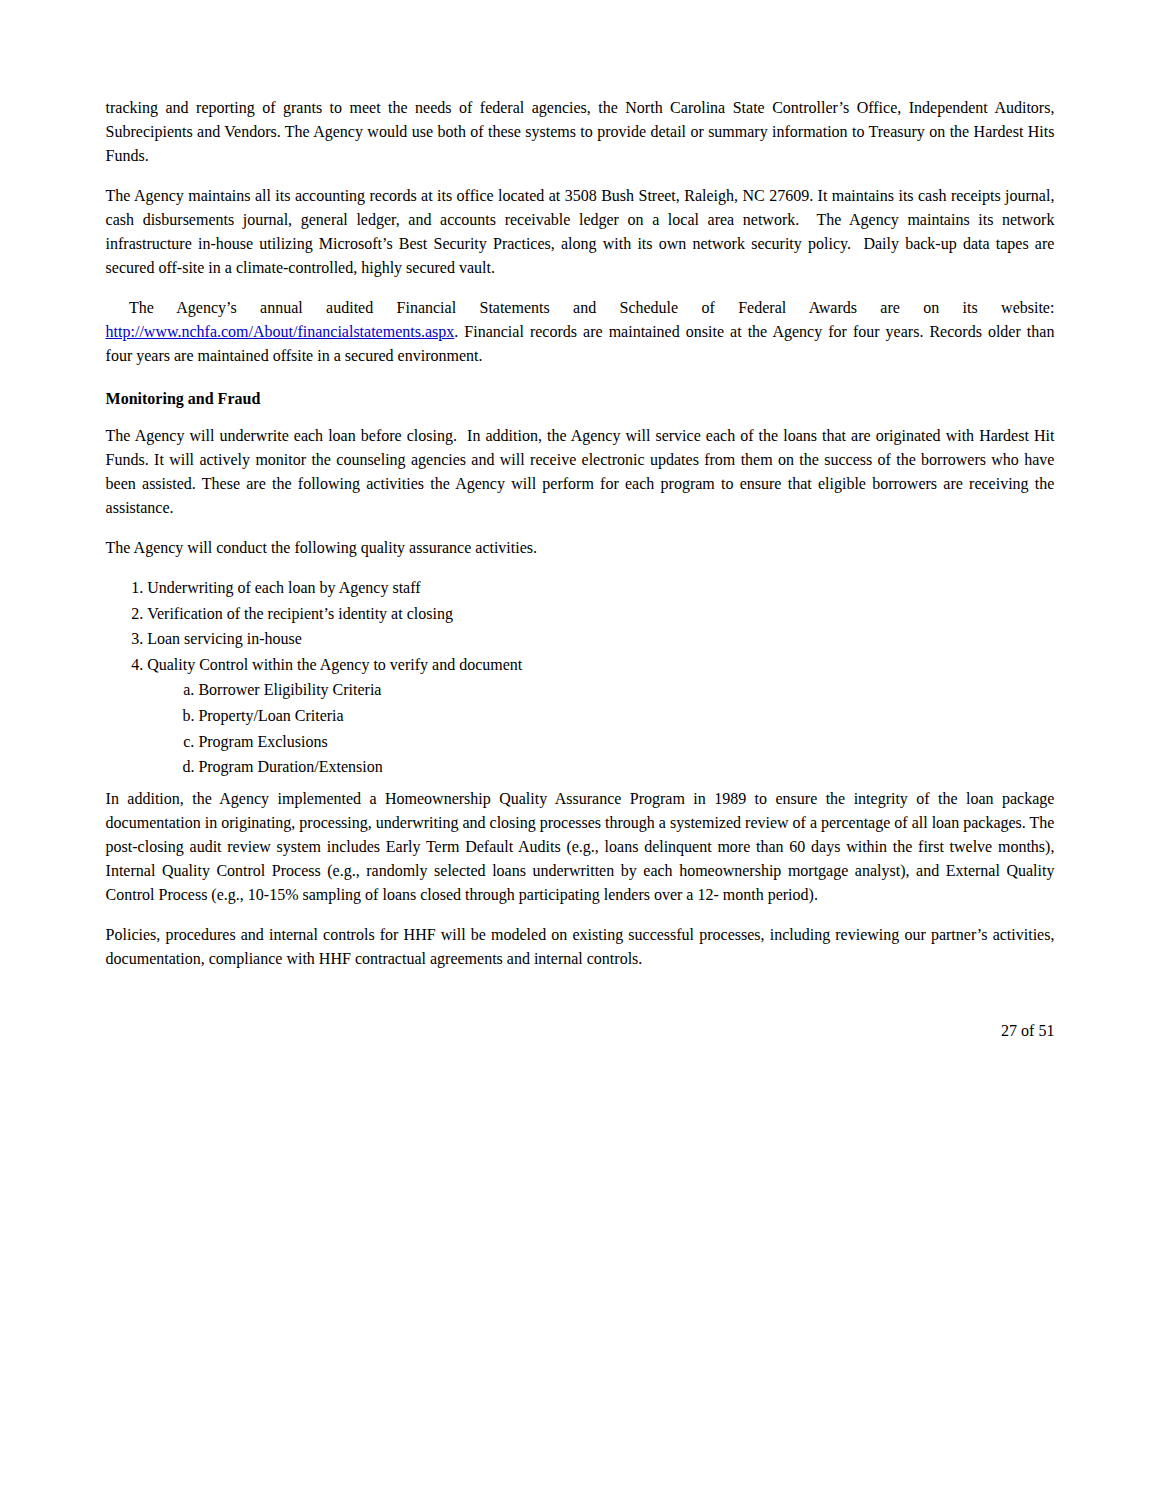tracking and reporting of grants to meet the needs of federal agencies, the North Carolina State Controller’s Office, Independent Auditors, Subrecipients and Vendors. The Agency would use both of these systems to provide detail or summary information to Treasury on the Hardest Hits Funds.
The Agency maintains all its accounting records at its office located at 3508 Bush Street, Raleigh, NC 27609. It maintains its cash receipts journal, cash disbursements journal, general ledger, and accounts receivable ledger on a local area network. The Agency maintains its network infrastructure in-house utilizing Microsoft’s Best Security Practices, along with its own network security policy. Daily back-up data tapes are secured off-site in a climate-controlled, highly secured vault.
The Agency’s annual audited Financial Statements and Schedule of Federal Awards are on its website: http://www.nchfa.com/About/financialstatements.aspx. Financial records are maintained onsite at the Agency for four years. Records older than four years are maintained offsite in a secured environment.
Monitoring and Fraud
The Agency will underwrite each loan before closing. In addition, the Agency will service each of the loans that are originated with Hardest Hit Funds. It will actively monitor the counseling agencies and will receive electronic updates from them on the success of the borrowers who have been assisted. These are the following activities the Agency will perform for each program to ensure that eligible borrowers are receiving the assistance.
The Agency will conduct the following quality assurance activities.
Underwriting of each loan by Agency staff
Verification of the recipient’s identity at closing
Loan servicing in-house
Quality Control within the Agency to verify and document
Borrower Eligibility Criteria
Property/Loan Criteria
Program Exclusions
Program Duration/Extension
In addition, the Agency implemented a Homeownership Quality Assurance Program in 1989 to ensure the integrity of the loan package documentation in originating, processing, underwriting and closing processes through a systemized review of a percentage of all loan packages. The post-closing audit review system includes Early Term Default Audits (e.g., loans delinquent more than 60 days within the first twelve months), Internal Quality Control Process (e.g., randomly selected loans underwritten by each homeownership mortgage analyst), and External Quality Control Process (e.g., 10-15% sampling of loans closed through participating lenders over a 12- month period).
Policies, procedures and internal controls for HHF will be modeled on existing successful processes, including reviewing our partner’s activities, documentation, compliance with HHF contractual agreements and internal controls.
27 of 51